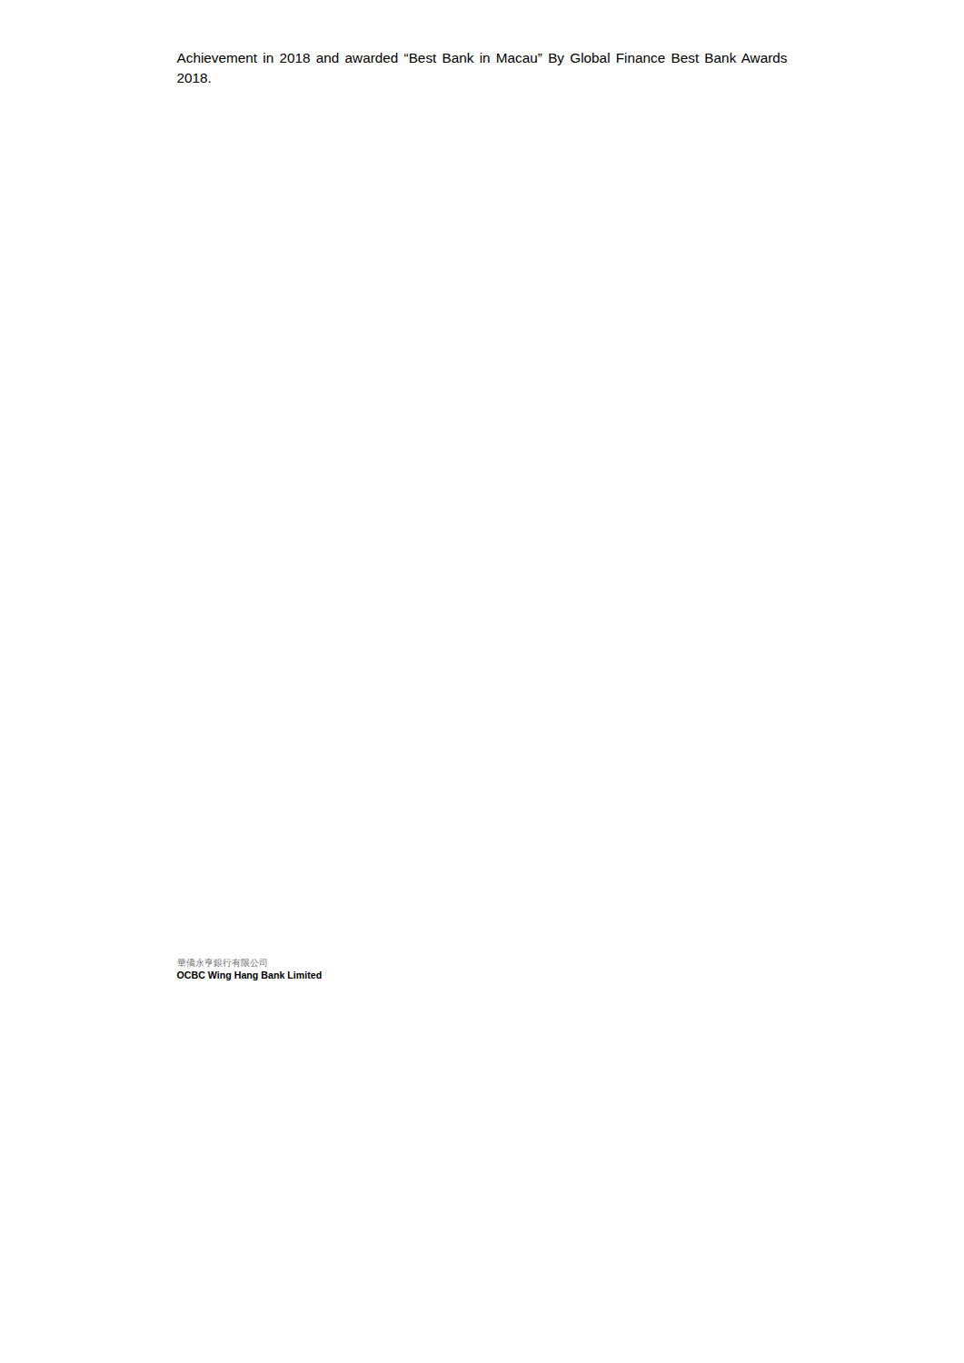Achievement in 2018 and awarded “Best Bank in Macau” By Global Finance Best Bank Awards 2018.
華僑永亨銀行有限公司
OCBC Wing Hang Bank Limited